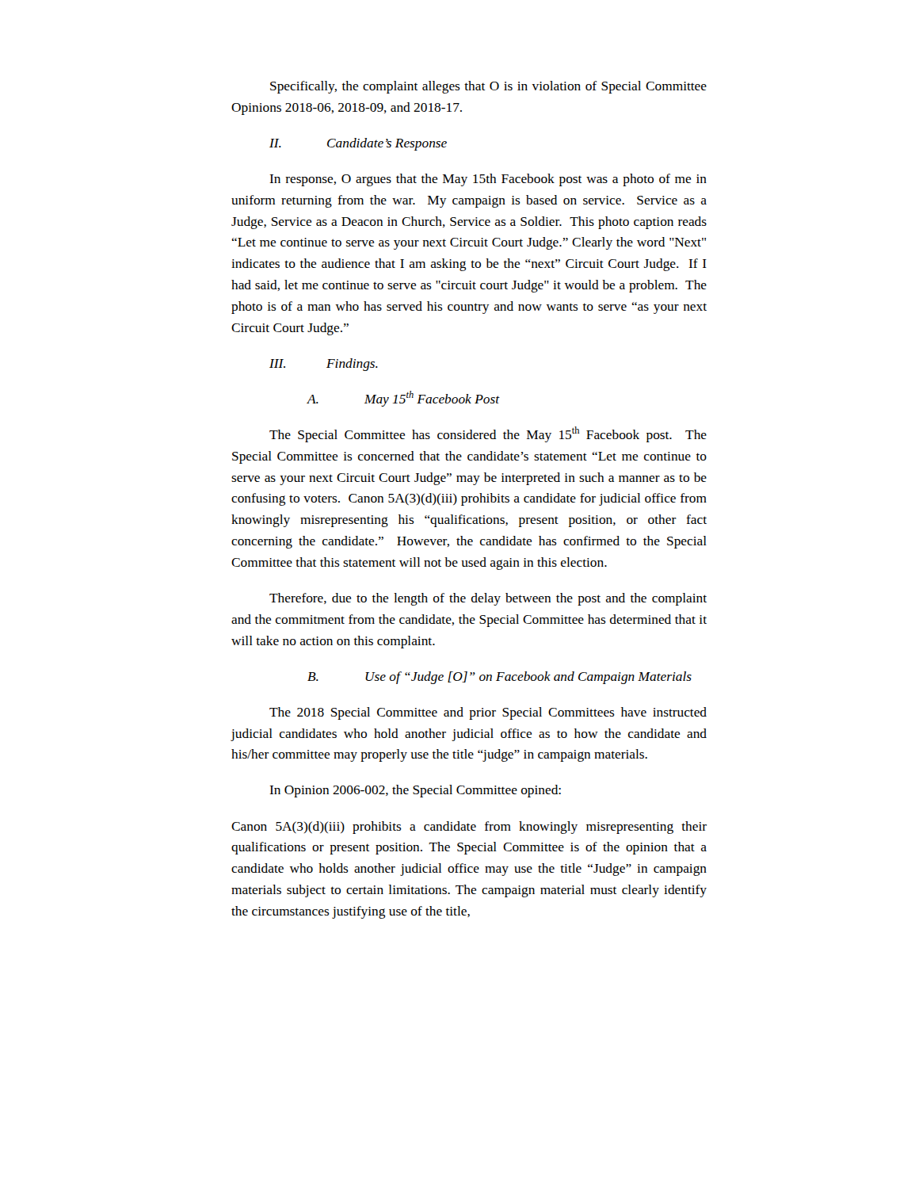Specifically, the complaint alleges that O is in violation of Special Committee Opinions 2018-06, 2018-09, and 2018-17.
II. Candidate’s Response
In response, O argues that the May 15th Facebook post was a photo of me in uniform returning from the war. My campaign is based on service. Service as a Judge, Service as a Deacon in Church, Service as a Soldier. This photo caption reads “Let me continue to serve as your next Circuit Court Judge.” Clearly the word "Next" indicates to the audience that I am asking to be the “next” Circuit Court Judge. If I had said, let me continue to serve as "circuit court Judge" it would be a problem. The photo is of a man who has served his country and now wants to serve “as your next Circuit Court Judge.”
III. Findings.
A. May 15th Facebook Post
The Special Committee has considered the May 15th Facebook post. The Special Committee is concerned that the candidate’s statement “Let me continue to serve as your next Circuit Court Judge” may be interpreted in such a manner as to be confusing to voters. Canon 5A(3)(d)(iii) prohibits a candidate for judicial office from knowingly misrepresenting his “qualifications, present position, or other fact concerning the candidate.” However, the candidate has confirmed to the Special Committee that this statement will not be used again in this election.
Therefore, due to the length of the delay between the post and the complaint and the commitment from the candidate, the Special Committee has determined that it will take no action on this complaint.
B. Use of “Judge [O]” on Facebook and Campaign Materials
The 2018 Special Committee and prior Special Committees have instructed judicial candidates who hold another judicial office as to how the candidate and his/her committee may properly use the title “judge” in campaign materials.
In Opinion 2006-002, the Special Committee opined:
Canon 5A(3)(d)(iii) prohibits a candidate from knowingly misrepresenting their qualifications or present position. The Special Committee is of the opinion that a candidate who holds another judicial office may use the title “Judge” in campaign materials subject to certain limitations. The campaign material must clearly identify the circumstances justifying use of the title,